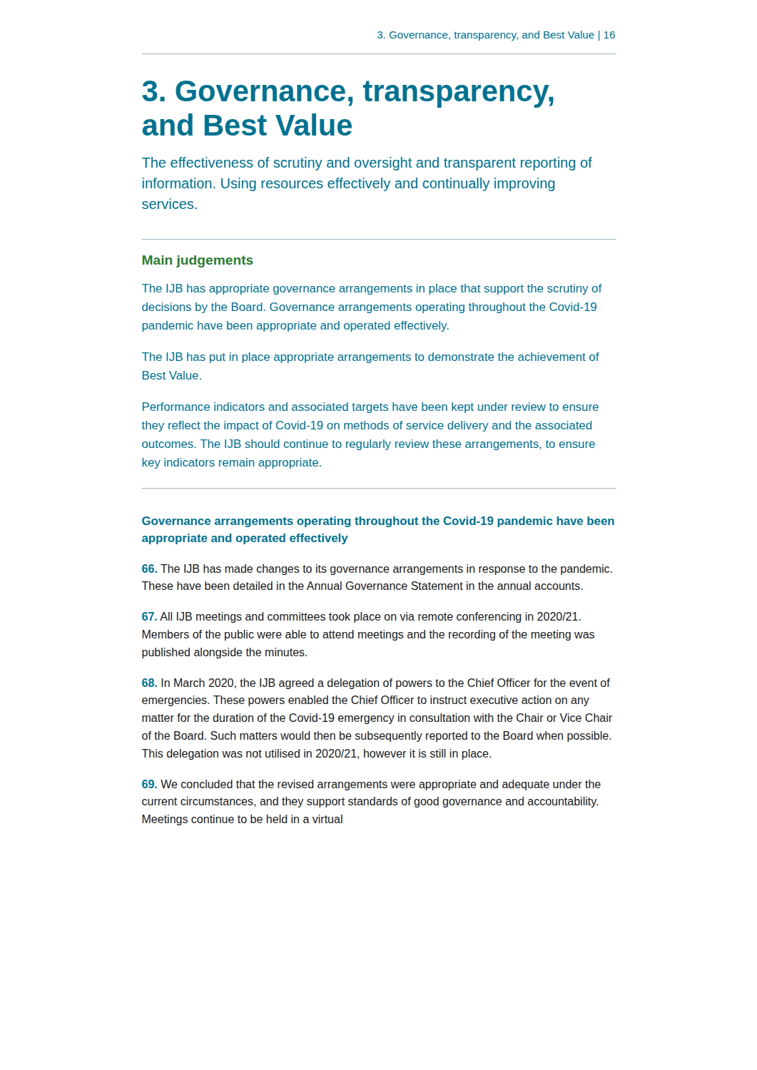3. Governance, transparency, and Best Value | 16
3. Governance, transparency, and Best Value
The effectiveness of scrutiny and oversight and transparent reporting of information. Using resources effectively and continually improving services.
Main judgements
The IJB has appropriate governance arrangements in place that support the scrutiny of decisions by the Board. Governance arrangements operating throughout the Covid-19 pandemic have been appropriate and operated effectively.
The IJB has put in place appropriate arrangements to demonstrate the achievement of Best Value.
Performance indicators and associated targets have been kept under review to ensure they reflect the impact of Covid-19 on methods of service delivery and the associated outcomes. The IJB should continue to regularly review these arrangements, to ensure key indicators remain appropriate.
Governance arrangements operating throughout the Covid-19 pandemic have been appropriate and operated effectively
66. The IJB has made changes to its governance arrangements in response to the pandemic. These have been detailed in the Annual Governance Statement in the annual accounts.
67. All IJB meetings and committees took place on via remote conferencing in 2020/21. Members of the public were able to attend meetings and the recording of the meeting was published alongside the minutes.
68. In March 2020, the IJB agreed a delegation of powers to the Chief Officer for the event of emergencies. These powers enabled the Chief Officer to instruct executive action on any matter for the duration of the Covid-19 emergency in consultation with the Chair or Vice Chair of the Board. Such matters would then be subsequently reported to the Board when possible. This delegation was not utilised in 2020/21, however it is still in place.
69. We concluded that the revised arrangements were appropriate and adequate under the current circumstances, and they support standards of good governance and accountability. Meetings continue to be held in a virtual